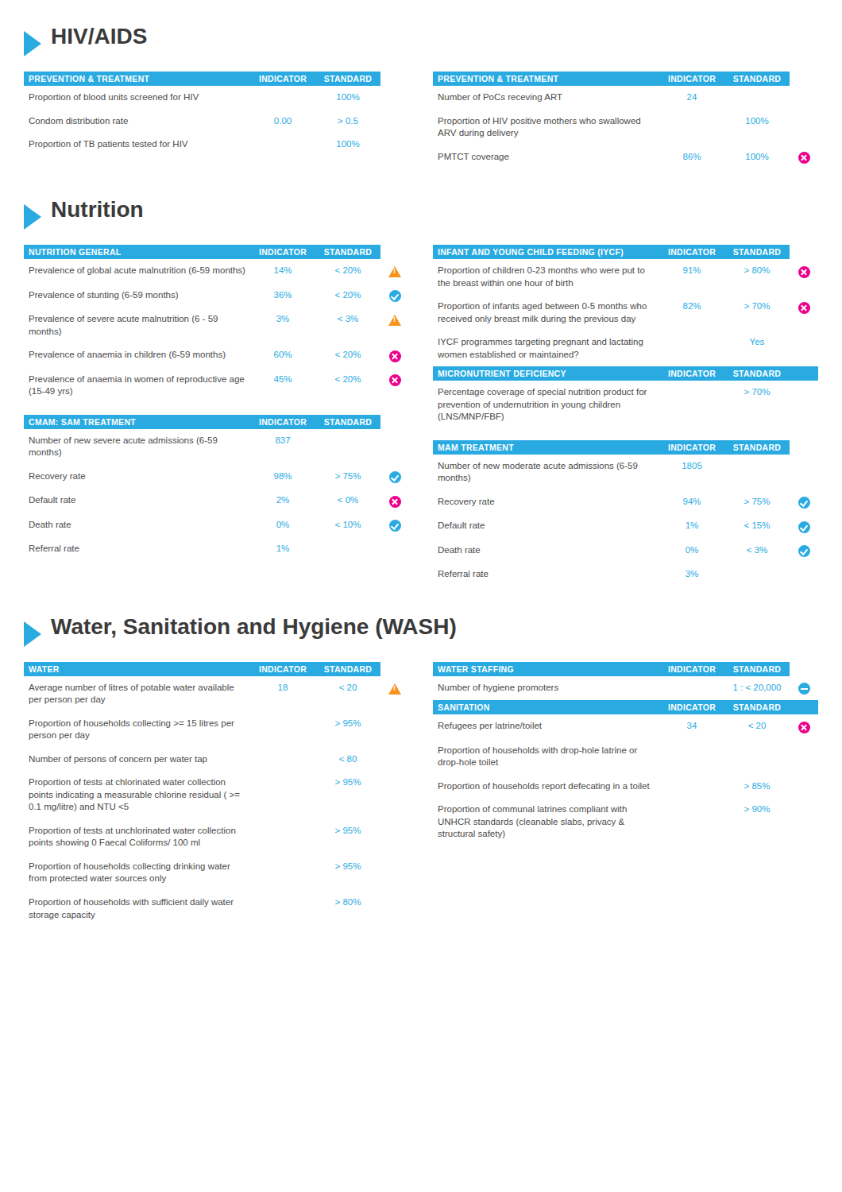HIV/AIDS
| PREVENTION & TREATMENT | INDICATOR | STANDARD | |
| --- | --- | --- | --- |
| Proportion of blood units screened for HIV | | 100% | |
| Condom distribution rate | 0.00 | > 0.5 | |
| Proportion of TB patients tested for HIV | | 100% | |
| PREVENTION & TREATMENT | INDICATOR | STANDARD | |
| --- | --- | --- | --- |
| Number of PoCs receving ART | 24 | | |
| Proportion of HIV positive mothers who swallowed ARV during delivery | | 100% | |
| PMTCT coverage | 86% | 100% | |
Nutrition
| NUTRITION GENERAL | INDICATOR | STANDARD | |
| --- | --- | --- | --- |
| Prevalence of global acute malnutrition (6-59 months) | 14% | < 20% | |
| Prevalence of stunting (6-59 months) | 36% | < 20% | |
| Prevalence of severe acute malnutrition (6 - 59 months) | 3% | < 3% | |
| Prevalence of anaemia in children (6-59 months) | 60% | < 20% | |
| Prevalence of anaemia in women of reproductive age (15-49 yrs) | 45% | < 20% | |
| CMAM: SAM TREATMENT | INDICATOR | STANDARD | |
| --- | --- | --- | --- |
| Number of new severe acute admissions (6-59 months) | 837 | | |
| Recovery rate | 98% | > 75% | |
| Default rate | 2% | < 0% | |
| Death rate | 0% | < 10% | |
| Referral rate | 1% | | |
| INFANT AND YOUNG CHILD FEEDING (IYCF) | INDICATOR | STANDARD | |
| --- | --- | --- | --- |
| Proportion of children 0-23 months who were put to the breast within one hour of birth | 91% | > 80% | |
| Proportion of infants aged between 0-5 months who received only breast milk during the previous day | 82% | > 70% | |
| IYCF programmes targeting pregnant and lactating women established or maintained? | | Yes | |
| MICRONUTRIENT DEFICIENCY | INDICATOR | STANDARD | |
| Percentage coverage of special nutrition product for prevention of undernutrition in young children (LNS/MNP/FBF) | | > 70% | |
| MAM TREATMENT | INDICATOR | STANDARD | |
| --- | --- | --- | --- |
| Number of new moderate acute admissions (6-59 months) | 1805 | | |
| Recovery rate | 94% | > 75% | |
| Default rate | 1% | < 15% | |
| Death rate | 0% | < 3% | |
| Referral rate | 3% | | |
Water, Sanitation and Hygiene (WASH)
| WATER | INDICATOR | STANDARD | |
| --- | --- | --- | --- |
| Average number of litres of potable water available per person per day | 18 | < 20 | |
| Proportion of households collecting >= 15 litres per person per day | | > 95% | |
| Number of persons of concern per water tap | | < 80 | |
| Proportion of tests at chlorinated water collection points indicating a measurable chlorine residual ( >= 0.1 mg/litre) and NTU <5 | | > 95% | |
| Proportion of tests at unchlorinated water collection points showing 0 Faecal Coliforms/ 100 ml | | > 95% | |
| Proportion of households collecting drinking water from protected water sources only | | > 95% | |
| Proportion of households with sufficient daily water storage capacity | | > 80% | |
| WATER STAFFING | INDICATOR | STANDARD | |
| --- | --- | --- | --- |
| Number of hygiene promoters | | 1 : < 20,000 | |
| SANITATION | INDICATOR | STANDARD | |
| Refugees per latrine/toilet | 34 | < 20 | |
| Proportion of households with drop-hole latrine or drop-hole toilet | | | |
| Proportion of households report defecating in a toilet | | > 85% | |
| Proportion of communal latrines compliant with UNHCR standards (cleanable slabs, privacy & structural safety) | | > 90% | |